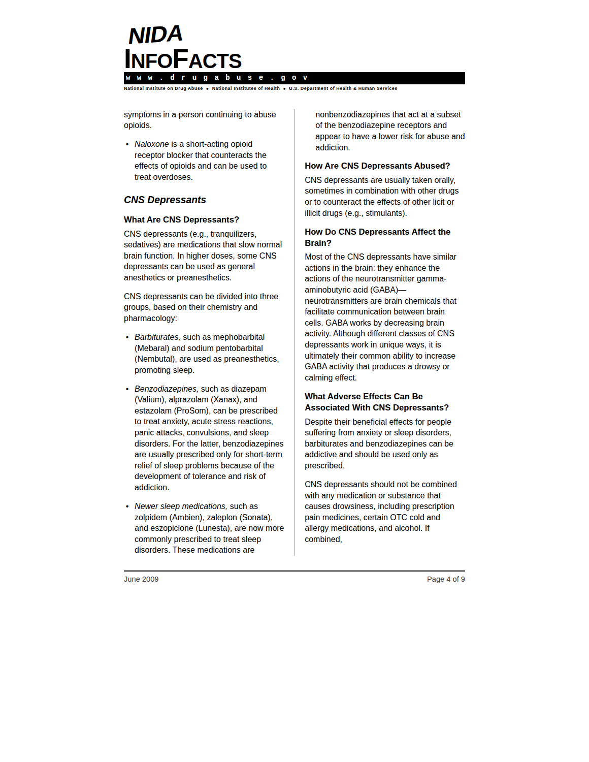NIDA
INFOFACTS
w w w . d r u g a b u s e . g o v
National Institute on Drug Abuse●National Institutes of Health●U.S. Department of Health & Human Services
symptoms in a person continuing to abuse opioids.
Naloxone is a short-acting opioid receptor blocker that counteracts the effects of opioids and can be used to treat overdoses.
CNS Depressants
What Are CNS Depressants?
CNS depressants (e.g., tranquilizers, sedatives) are medications that slow normal brain function. In higher doses, some CNS depressants can be used as general anesthetics or preanesthetics.
CNS depressants can be divided into three groups, based on their chemistry and pharmacology:
Barbiturates, such as mephobarbital (Mebaral) and sodium pentobarbital (Nembutal), are used as preanesthetics, promoting sleep.
Benzodiazepines, such as diazepam (Valium), alprazolam (Xanax), and estazolam (ProSom), can be prescribed to treat anxiety, acute stress reactions, panic attacks, convulsions, and sleep disorders. For the latter, benzodiazepines are usually prescribed only for short-term relief of sleep problems because of the development of tolerance and risk of addiction.
Newer sleep medications, such as zolpidem (Ambien), zaleplon (Sonata), and eszopiclone (Lunesta), are now more commonly prescribed to treat sleep disorders. These medications are nonbenzodiazepines that act at a subset of the benzodiazepine receptors and appear to have a lower risk for abuse and addiction.
How Are CNS Depressants Abused?
CNS depressants are usually taken orally, sometimes in combination with other drugs or to counteract the effects of other licit or illicit drugs (e.g., stimulants).
How Do CNS Depressants Affect the Brain?
Most of the CNS depressants have similar actions in the brain: they enhance the actions of the neurotransmitter gamma-aminobutyric acid (GABA)—neurotransmitters are brain chemicals that facilitate communication between brain cells. GABA works by decreasing brain activity. Although different classes of CNS depressants work in unique ways, it is ultimately their common ability to increase GABA activity that produces a drowsy or calming effect.
What Adverse Effects Can Be Associated With CNS Depressants?
Despite their beneficial effects for people suffering from anxiety or sleep disorders, barbiturates and benzodiazepines can be addictive and should be used only as prescribed.
CNS depressants should not be combined with any medication or substance that causes drowsiness, including prescription pain medicines, certain OTC cold and allergy medications, and alcohol. If combined,
June 2009 Page 4 of 9